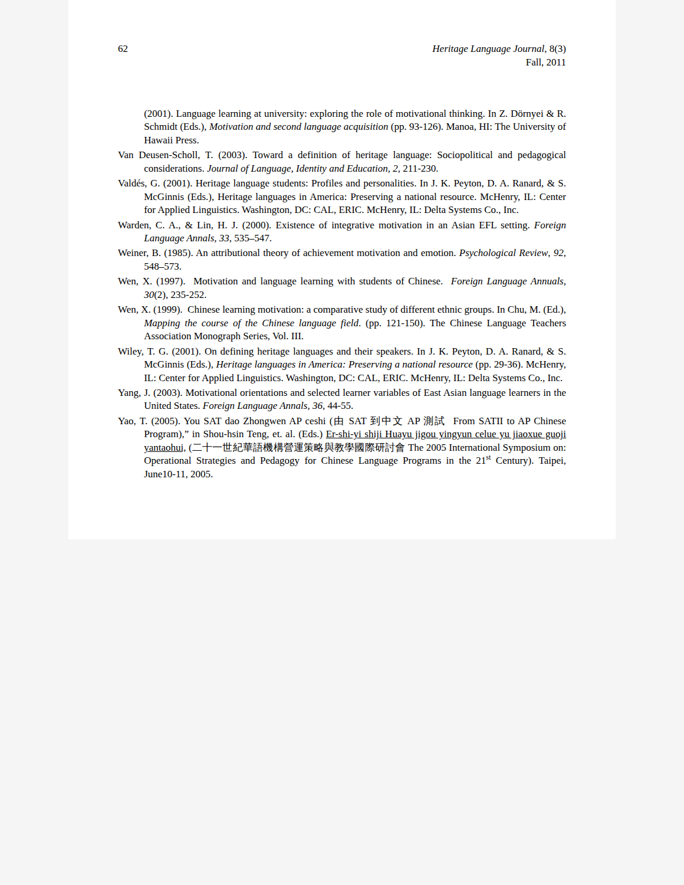62
Heritage Language Journal, 8(3)
Fall, 2011
(2001). Language learning at university: exploring the role of motivational thinking. In Z. Dörnyei & R. Schmidt (Eds.), Motivation and second language acquisition (pp. 93-126). Manoa, HI: The University of Hawaii Press.
Van Deusen-Scholl, T. (2003). Toward a definition of heritage language: Sociopolitical and pedagogical considerations. Journal of Language, Identity and Education, 2, 211-230.
Valdés, G. (2001). Heritage language students: Profiles and personalities. In J. K. Peyton, D. A. Ranard, & S. McGinnis (Eds.), Heritage languages in America: Preserving a national resource. McHenry, IL: Center for Applied Linguistics. Washington, DC: CAL, ERIC. McHenry, IL: Delta Systems Co., Inc.
Warden, C. A., & Lin, H. J. (2000). Existence of integrative motivation in an Asian EFL setting. Foreign Language Annals, 33, 535–547.
Weiner, B. (1985). An attributional theory of achievement motivation and emotion. Psychological Review, 92, 548–573.
Wen, X. (1997). Motivation and language learning with students of Chinese. Foreign Language Annuals, 30(2), 235-252.
Wen, X. (1999). Chinese learning motivation: a comparative study of different ethnic groups. In Chu, M. (Ed.), Mapping the course of the Chinese language field. (pp. 121-150). The Chinese Language Teachers Association Monograph Series, Vol. III.
Wiley, T. G. (2001). On defining heritage languages and their speakers. In J. K. Peyton, D. A. Ranard, & S. McGinnis (Eds.), Heritage languages in America: Preserving a national resource (pp. 29-36). McHenry, IL: Center for Applied Linguistics. Washington, DC: CAL, ERIC. McHenry, IL: Delta Systems Co., Inc.
Yang, J. (2003). Motivational orientations and selected learner variables of East Asian language learners in the United States. Foreign Language Annals, 36, 44-55.
Yao, T. (2005). You SAT dao Zhongwen AP ceshi (由 SAT 到中文 AP 測試 From SATII to AP Chinese Program),” in Shou-hsin Teng, et. al. (Eds.) Er-shi-yi shiji Huayu jigou yingyun celue yu jiaoxue guoji yantaohui, (二十一世紀華語機構營運策略與教學國際研討會 The 2005 International Symposium on: Operational Strategies and Pedagogy for Chinese Language Programs in the 21st Century). Taipei, June10-11, 2005.